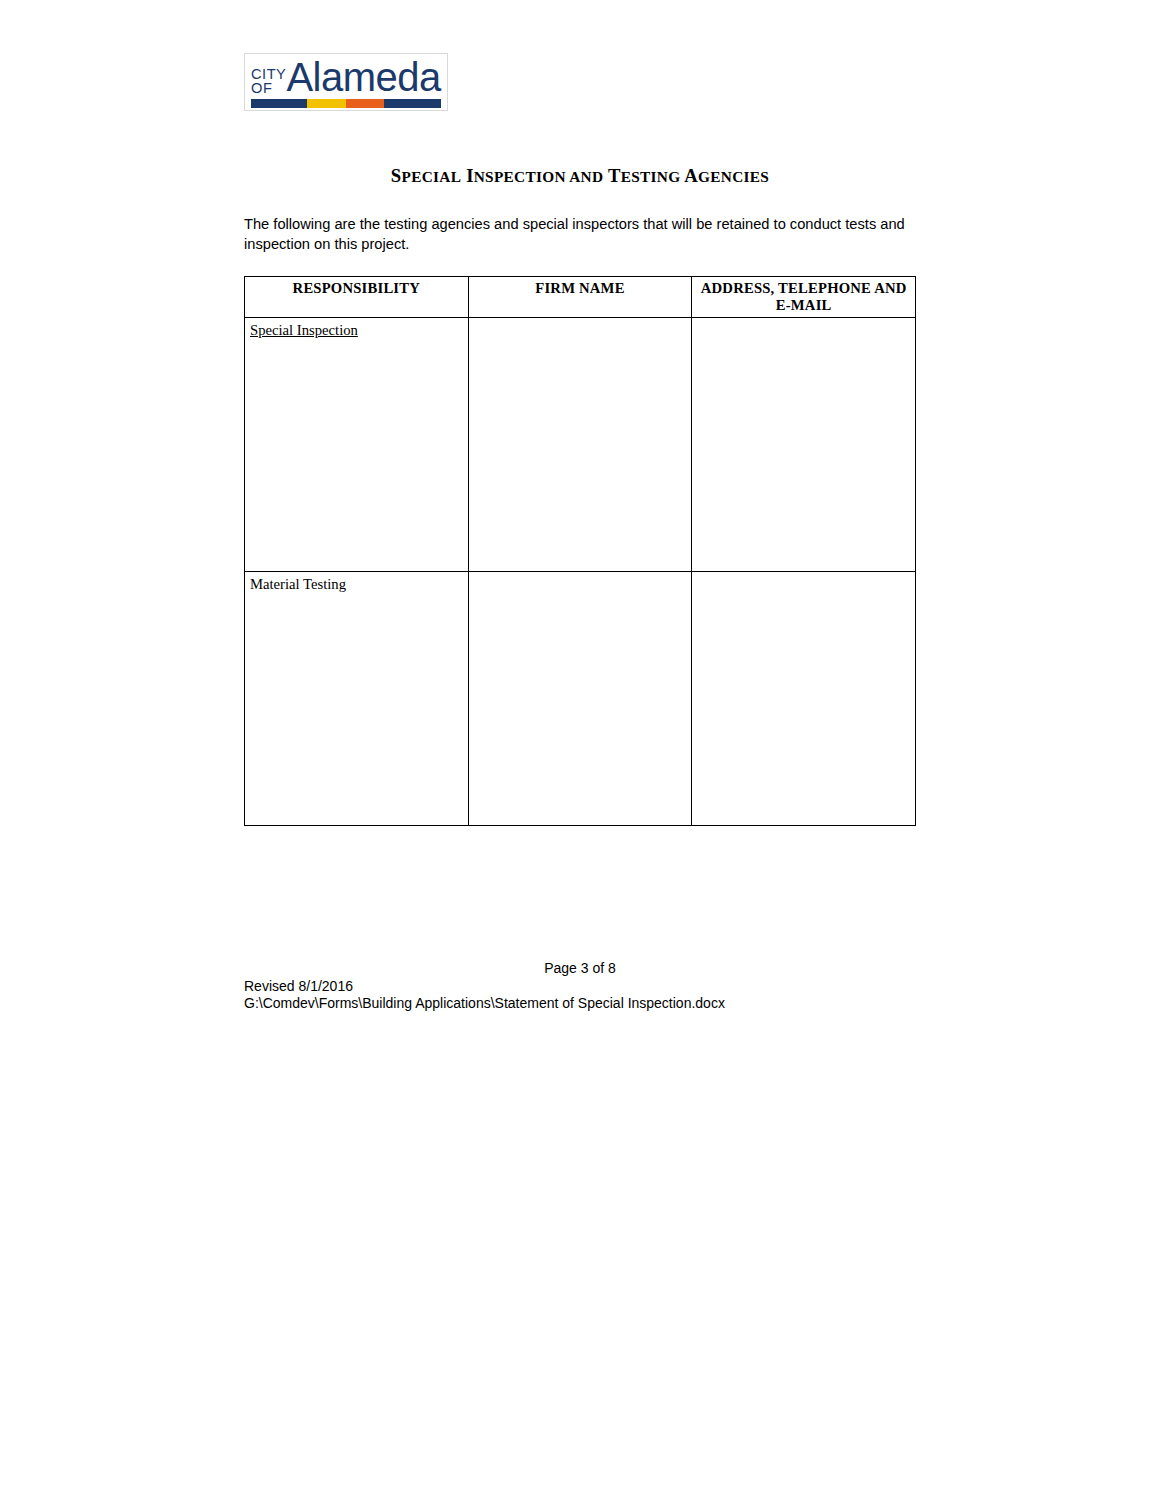CITY OF Alameda
SPECIAL INSPECTION AND TESTING AGENCIES
The following are the testing agencies and special inspectors that will be retained to conduct tests and inspection on this project.
| RESPONSIBILITY | FIRM NAME | ADDRESS, TELEPHONE AND E-MAIL |
| --- | --- | --- |
| Special Inspection | | |
| Material Testing | | |
Page 3 of 8
Revised 8/1/2016
G:\Comdev\Forms\Building Applications\Statement of Special Inspection.docx